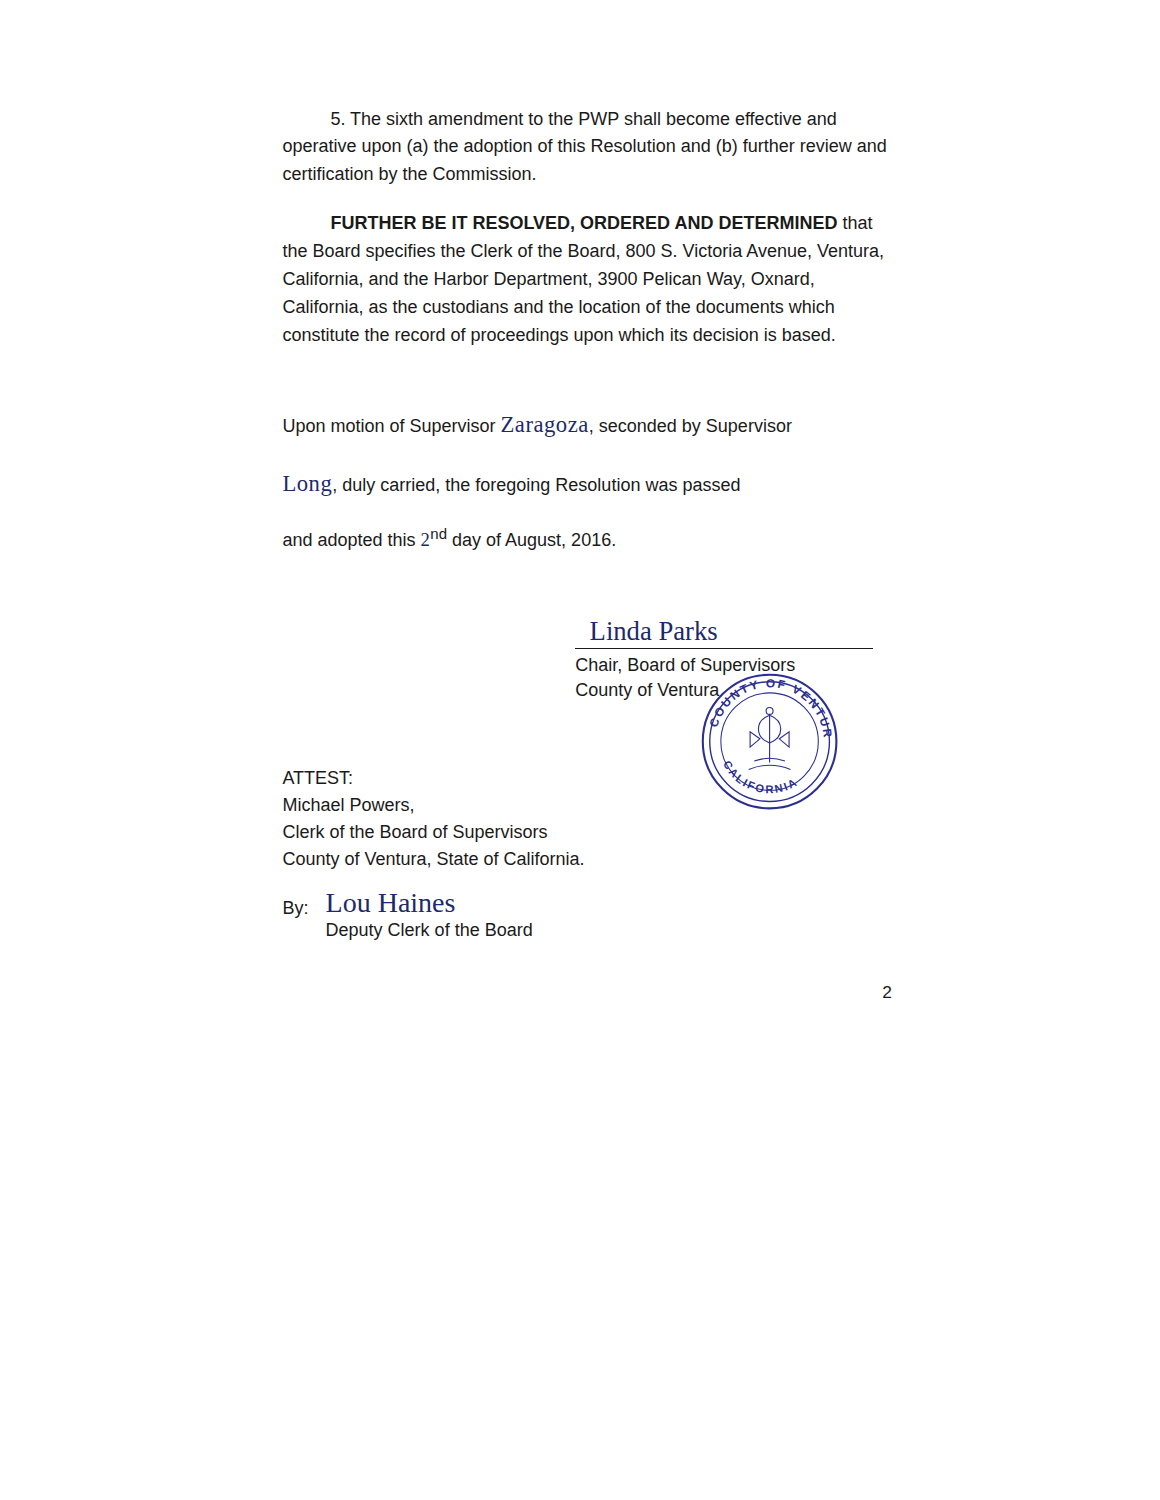5. The sixth amendment to the PWP shall become effective and operative upon (a) the adoption of this Resolution and (b) further review and certification by the Commission.
FURTHER BE IT RESOLVED, ORDERED AND DETERMINED that the Board specifies the Clerk of the Board, 800 S. Victoria Avenue, Ventura, California, and the Harbor Department, 3900 Pelican Way, Oxnard, California, as the custodians and the location of the documents which constitute the record of proceedings upon which its decision is based.
Upon motion of Supervisor Zaragoza, seconded by Supervisor
Long, duly carried, the foregoing Resolution was passed
and adopted this 2nd day of August, 2016.
Linda Parks
Chair, Board of Supervisors
County of Ventura
ATTEST:
Michael Powers,
Clerk of the Board of Supervisors
County of Ventura, State of California.
By: Lou Haines Deputy Clerk of the Board
COUNTY OF VENTURA CALIFORNIA
2